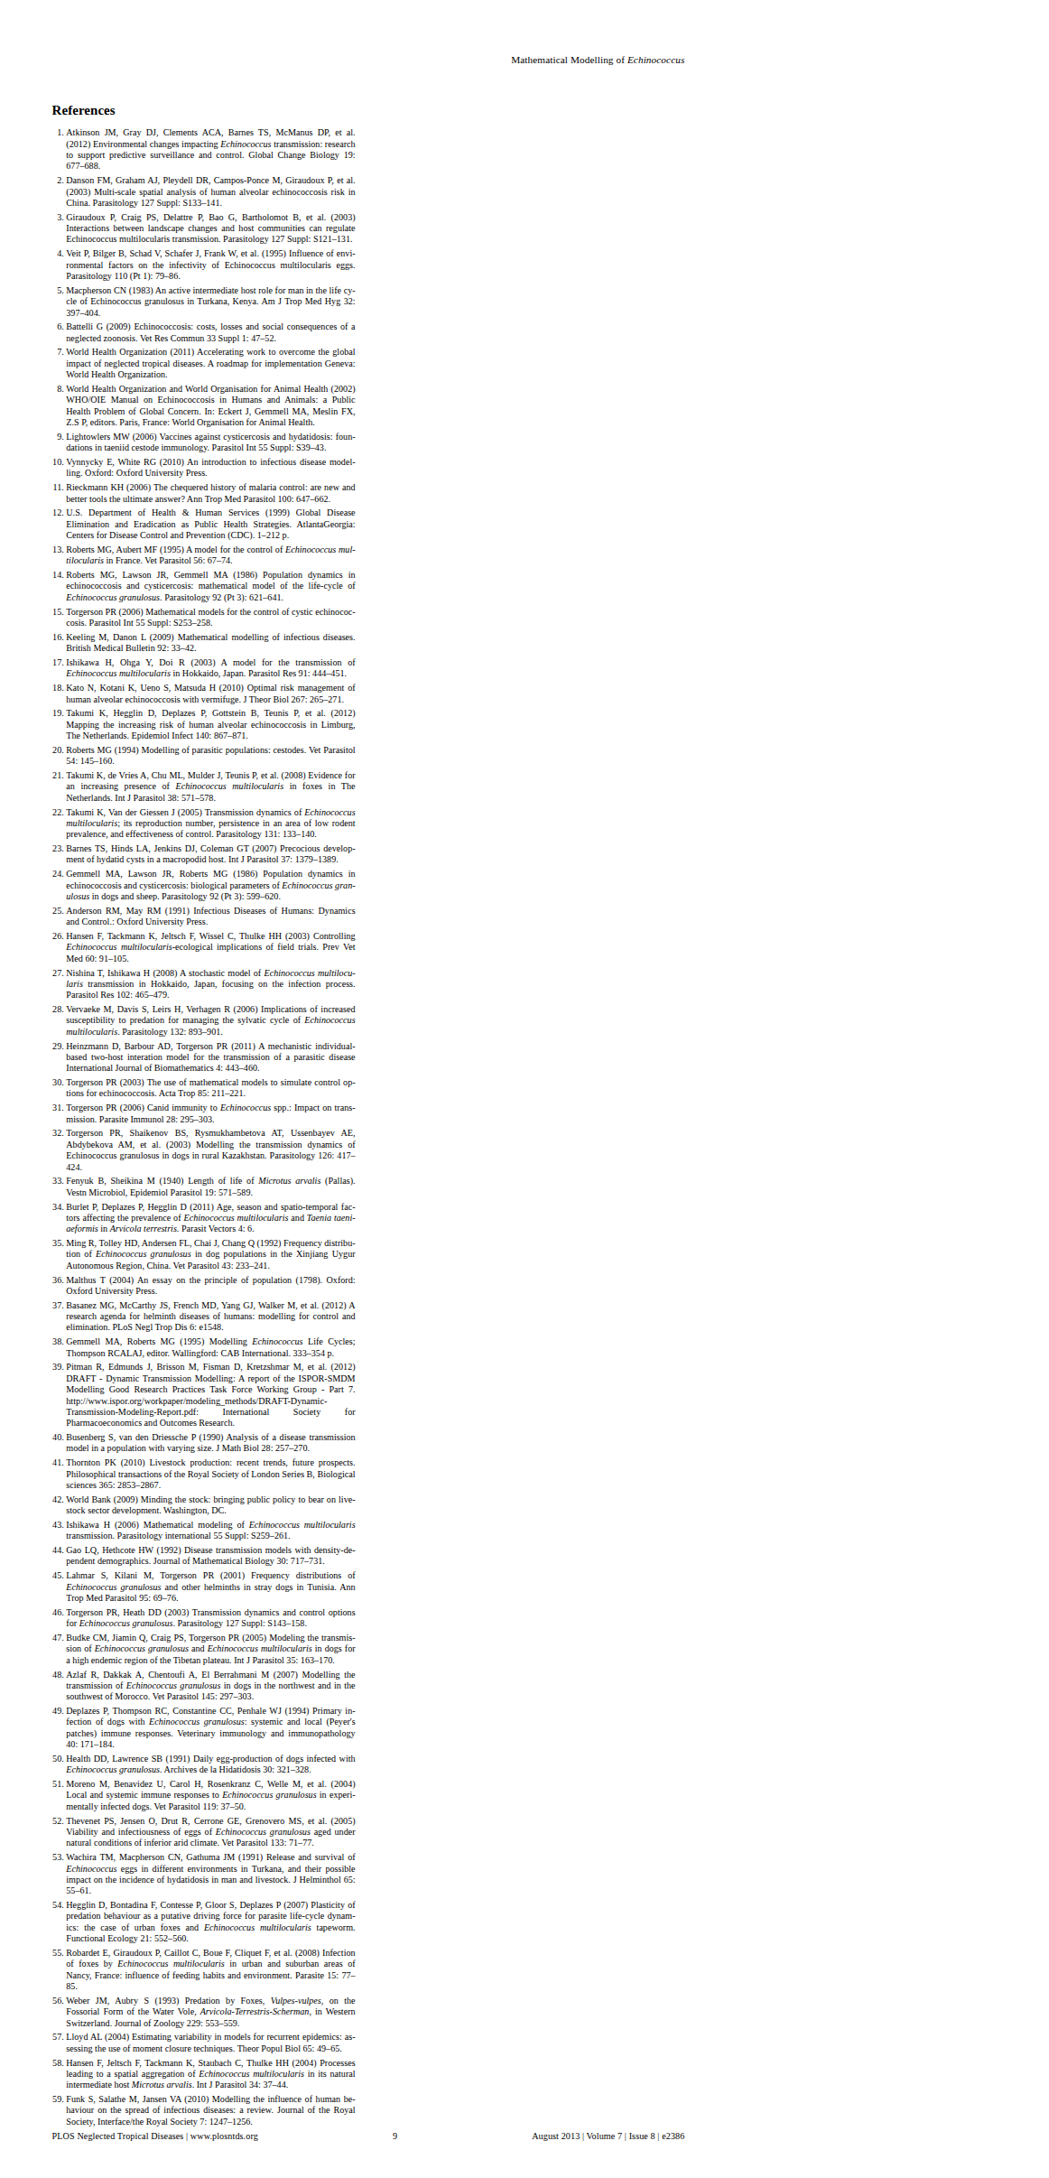Mathematical Modelling of Echinococcus
References
Atkinson JM, Gray DJ, Clements ACA, Barnes TS, McManus DP, et al. (2012) Environmental changes impacting Echinococcus transmission: research to support predictive surveillance and control. Global Change Biology 19: 677–688.
Danson FM, Graham AJ, Pleydell DR, Campos-Ponce M, Giraudoux P, et al. (2003) Multi-scale spatial analysis of human alveolar echinococcosis risk in China. Parasitology 127 Suppl: S133–141.
Giraudoux P, Craig PS, Delattre P, Bao G, Bartholomot B, et al. (2003) Interactions between landscape changes and host communities can regulate Echinococcus multilocularis transmission. Parasitology 127 Suppl: S121–131.
Veit P, Bilger B, Schad V, Schafer J, Frank W, et al. (1995) Influence of environmental factors on the infectivity of Echinococcus multilocularis eggs. Parasitology 110 (Pt 1): 79–86.
Macpherson CN (1983) An active intermediate host role for man in the life cycle of Echinococcus granulosus in Turkana, Kenya. Am J Trop Med Hyg 32: 397–404.
Battelli G (2009) Echinococcosis: costs, losses and social consequences of a neglected zoonosis. Vet Res Commun 33 Suppl 1: 47–52.
World Health Organization (2011) Accelerating work to overcome the global impact of neglected tropical diseases. A roadmap for implementation Geneva: World Health Organization.
World Health Organization and World Organisation for Animal Health (2002) WHO/OIE Manual on Echinococcosis in Humans and Animals: a Public Health Problem of Global Concern. In: Eckert J, Gemmell MA, Meslin FX, Z.S P, editors. Paris, France: World Organisation for Animal Health.
Lightowlers MW (2006) Vaccines against cysticercosis and hydatidosis: foundations in taeniid cestode immunology. Parasitol Int 55 Suppl: S39–43.
Vynnycky E, White RG (2010) An introduction to infectious disease modelling. Oxford: Oxford University Press.
Rieckmann KH (2006) The chequered history of malaria control: are new and better tools the ultimate answer? Ann Trop Med Parasitol 100: 647–662.
U.S. Department of Health & Human Services (1999) Global Disease Elimination and Eradication as Public Health Strategies. AtlantaGeorgia: Centers for Disease Control and Prevention (CDC). 1–212 p.
Roberts MG, Aubert MF (1995) A model for the control of Echinococcus multilocularis in France. Vet Parasitol 56: 67–74.
Roberts MG, Lawson JR, Gemmell MA (1986) Population dynamics in echinococcosis and cysticercosis: mathematical model of the life-cycle of Echinococcus granulosus. Parasitology 92 (Pt 3): 621–641.
Torgerson PR (2006) Mathematical models for the control of cystic echinococcosis. Parasitol Int 55 Suppl: S253–258.
Keeling M, Danon L (2009) Mathematical modelling of infectious diseases. British Medical Bulletin 92: 33–42.
Ishikawa H, Ohga Y, Doi R (2003) A model for the transmission of Echinococcus multilocularis in Hokkaido, Japan. Parasitol Res 91: 444–451.
Kato N, Kotani K, Ueno S, Matsuda H (2010) Optimal risk management of human alveolar echinococcosis with vermifuge. J Theor Biol 267: 265–271.
Takumi K, Hegglin D, Deplazes P, Gottstein B, Teunis P, et al. (2012) Mapping the increasing risk of human alveolar echinococcosis in Limburg, The Netherlands. Epidemiol Infect 140: 867–871.
Roberts MG (1994) Modelling of parasitic populations: cestodes. Vet Parasitol 54: 145–160.
Takumi K, de Vries A, Chu ML, Mulder J, Teunis P, et al. (2008) Evidence for an increasing presence of Echinococcus multilocularis in foxes in The Netherlands. Int J Parasitol 38: 571–578.
Takumi K, Van der Giessen J (2005) Transmission dynamics of Echinococcus multilocularis; its reproduction number, persistence in an area of low rodent prevalence, and effectiveness of control. Parasitology 131: 133–140.
Barnes TS, Hinds LA, Jenkins DJ, Coleman GT (2007) Precocious development of hydatid cysts in a macropodid host. Int J Parasitol 37: 1379–1389.
Gemmell MA, Lawson JR, Roberts MG (1986) Population dynamics in echinococcosis and cysticercosis: biological parameters of Echinococcus granulosus in dogs and sheep. Parasitology 92 (Pt 3): 599–620.
Anderson RM, May RM (1991) Infectious Diseases of Humans: Dynamics and Control.: Oxford University Press.
Hansen F, Tackmann K, Jeltsch F, Wissel C, Thulke HH (2003) Controlling Echinococcus multilocularis-ecological implications of field trials. Prev Vet Med 60: 91–105.
Nishina T, Ishikawa H (2008) A stochastic model of Echinococcus multilocularis transmission in Hokkaido, Japan, focusing on the infection process. Parasitol Res 102: 465–479.
Vervaeke M, Davis S, Leirs H, Verhagen R (2006) Implications of increased susceptibility to predation for managing the sylvatic cycle of Echinococcus multilocularis. Parasitology 132: 893–901.
Heinzmann D, Barbour AD, Torgerson PR (2011) A mechanistic individual-based two-host interation model for the transmission of a parasitic disease International Journal of Biomathematics 4: 443–460.
Torgerson PR (2003) The use of mathematical models to simulate control options for echinococcosis. Acta Trop 85: 211–221.
Torgerson PR (2006) Canid immunity to Echinococcus spp.: Impact on transmission. Parasite Immunol 28: 295–303.
Torgerson PR, Shaikenov BS, Rysmukhambetova AT, Ussenbayev AE, Abdybekova AM, et al. (2003) Modelling the transmission dynamics of Echinococcus granulosus in dogs in rural Kazakhstan. Parasitology 126: 417–424.
Fenyuk B, Sheikina M (1940) Length of life of Microtus arvalis (Pallas). Vestn Microbiol, Epidemiol Parasitol 19: 571–589.
Burlet P, Deplazes P, Hegglin D (2011) Age, season and spatio-temporal factors affecting the prevalence of Echinococcus multilocularis and Taenia taeniaeformis in Arvicola terrestris. Parasit Vectors 4: 6.
Ming R, Tolley HD, Andersen FL, Chai J, Chang Q (1992) Frequency distribution of Echinococcus granulosus in dog populations in the Xinjiang Uygur Autonomous Region, China. Vet Parasitol 43: 233–241.
Malthus T (2004) An essay on the principle of population (1798). Oxford: Oxford University Press.
Basanez MG, McCarthy JS, French MD, Yang GJ, Walker M, et al. (2012) A research agenda for helminth diseases of humans: modelling for control and elimination. PLoS Negl Trop Dis 6: e1548.
Gemmell MA, Roberts MG (1995) Modelling Echinococcus Life Cycles; Thompson RCALAJ, editor. Wallingford: CAB International. 333–354 p.
Pitman R, Edmunds J, Brisson M, Fisman D, Kretzshmar M, et al. (2012) DRAFT - Dynamic Transmission Modelling: A report of the ISPOR-SMDM Modelling Good Research Practices Task Force Working Group - Part 7. http://www.ispor.org/workpaper/modeling_methods/DRAFT-Dynamic-Transmission-Modeling-Report.pdf: International Society for Pharmacoeconomics and Outcomes Research.
Busenberg S, van den Driessche P (1990) Analysis of a disease transmission model in a population with varying size. J Math Biol 28: 257–270.
Thornton PK (2010) Livestock production: recent trends, future prospects. Philosophical transactions of the Royal Society of London Series B, Biological sciences 365: 2853–2867.
World Bank (2009) Minding the stock: bringing public policy to bear on livestock sector development. Washington, DC.
Ishikawa H (2006) Mathematical modeling of Echinococcus multilocularis transmission. Parasitology international 55 Suppl: S259–261.
Gao LQ, Hethcote HW (1992) Disease transmission models with density-dependent demographics. Journal of Mathematical Biology 30: 717–731.
Lahmar S, Kilani M, Torgerson PR (2001) Frequency distributions of Echinococcus granulosus and other helminths in stray dogs in Tunisia. Ann Trop Med Parasitol 95: 69–76.
Torgerson PR, Heath DD (2003) Transmission dynamics and control options for Echinococcus granulosus. Parasitology 127 Suppl: S143–158.
Budke CM, Jiamin Q, Craig PS, Torgerson PR (2005) Modeling the transmission of Echinococcus granulosus and Echinococcus multilocularis in dogs for a high endemic region of the Tibetan plateau. Int J Parasitol 35: 163–170.
Azlaf R, Dakkak A, Chentoufi A, El Berrahmani M (2007) Modelling the transmission of Echinococcus granulosus in dogs in the northwest and in the southwest of Morocco. Vet Parasitol 145: 297–303.
Deplazes P, Thompson RC, Constantine CC, Penhale WJ (1994) Primary infection of dogs with Echinococcus granulosus: systemic and local (Peyer's patches) immune responses. Veterinary immunology and immunopathology 40: 171–184.
Health DD, Lawrence SB (1991) Daily egg-production of dogs infected with Echinococcus granulosus. Archives de la Hidatidosis 30: 321–328.
Moreno M, Benavidez U, Carol H, Rosenkranz C, Welle M, et al. (2004) Local and systemic immune responses to Echinococcus granulosus in experimentally infected dogs. Vet Parasitol 119: 37–50.
Thevenet PS, Jensen O, Drut R, Cerrone GE, Grenovero MS, et al. (2005) Viability and infectiousness of eggs of Echinococcus granulosus aged under natural conditions of inferior arid climate. Vet Parasitol 133: 71–77.
Wachira TM, Macpherson CN, Gathuma JM (1991) Release and survival of Echinococcus eggs in different environments in Turkana, and their possible impact on the incidence of hydatidosis in man and livestock. J Helminthol 65: 55–61.
Hegglin D, Bontadina F, Contesse P, Gloor S, Deplazes P (2007) Plasticity of predation behaviour as a putative driving force for parasite life-cycle dynamics: the case of urban foxes and Echinococcus multilocularis tapeworm. Functional Ecology 21: 552–560.
Robardet E, Giraudoux P, Caillot C, Boue F, Cliquet F, et al. (2008) Infection of foxes by Echinococcus multilocularis in urban and suburban areas of Nancy, France: influence of feeding habits and environment. Parasite 15: 77–85.
Weber JM, Aubry S (1993) Predation by Foxes, Vulpes-vulpes, on the Fossorial Form of the Water Vole, Arvicola-Terrestris-Scherman, in Western Switzerland. Journal of Zoology 229: 553–559.
Lloyd AL (2004) Estimating variability in models for recurrent epidemics: assessing the use of moment closure techniques. Theor Popul Biol 65: 49–65.
Hansen F, Jeltsch F, Tackmann K, Staubach C, Thulke HH (2004) Processes leading to a spatial aggregation of Echinococcus multilocularis in its natural intermediate host Microtus arvalis. Int J Parasitol 34: 37–44.
Funk S, Salathe M, Jansen VA (2010) Modelling the influence of human behaviour on the spread of infectious diseases: a review. Journal of the Royal Society, Interface/the Royal Society 7: 1247–1256.
PLOS Neglected Tropical Diseases | www.plosntds.org
9
August 2013 | Volume 7 | Issue 8 | e2386